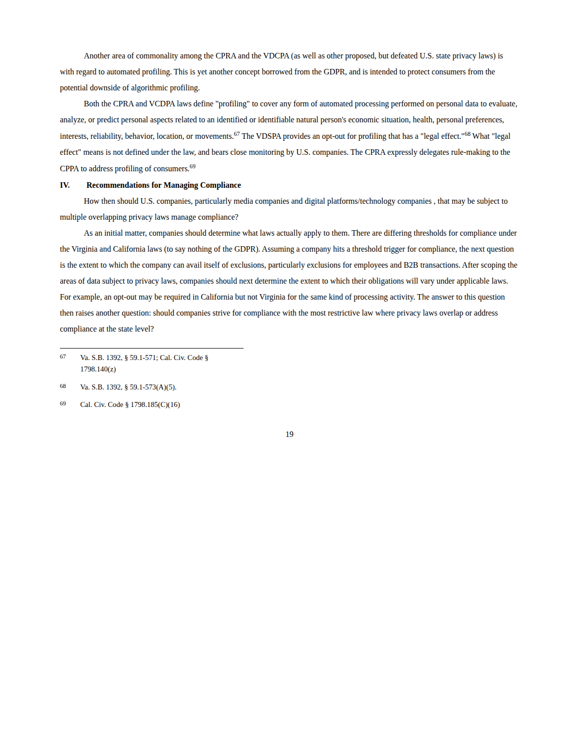Another area of commonality among the CPRA and the VDCPA (as well as other proposed, but defeated U.S. state privacy laws) is with regard to automated profiling. This is yet another concept borrowed from the GDPR, and is intended to protect consumers from the potential downside of algorithmic profiling.
Both the CPRA and VCDPA laws define "profiling" to cover any form of automated processing performed on personal data to evaluate, analyze, or predict personal aspects related to an identified or identifiable natural person's economic situation, health, personal preferences, interests, reliability, behavior, location, or movements.67 The VDSPA provides an opt-out for profiling that has a "legal effect."68 What "legal effect" means is not defined under the law, and bears close monitoring by U.S. companies. The CPRA expressly delegates rule-making to the CPPA to address profiling of consumers.69
IV. Recommendations for Managing Compliance
How then should U.S. companies, particularly media companies and digital platforms/technology companies , that may be subject to multiple overlapping privacy laws manage compliance?
As an initial matter, companies should determine what laws actually apply to them. There are differing thresholds for compliance under the Virginia and California laws (to say nothing of the GDPR). Assuming a company hits a threshold trigger for compliance, the next question is the extent to which the company can avail itself of exclusions, particularly exclusions for employees and B2B transactions. After scoping the areas of data subject to privacy laws, companies should next determine the extent to which their obligations will vary under applicable laws. For example, an opt-out may be required in California but not Virginia for the same kind of processing activity. The answer to this question then raises another question: should companies strive for compliance with the most restrictive law where privacy laws overlap or address compliance at the state level?
67 Va. S.B. 1392, § 59.1-571; Cal. Civ. Code § 1798.140(z)
68 Va. S.B. 1392, § 59.1-573(A)(5).
69 Cal. Civ. Code § 1798.185(C)(16)
19